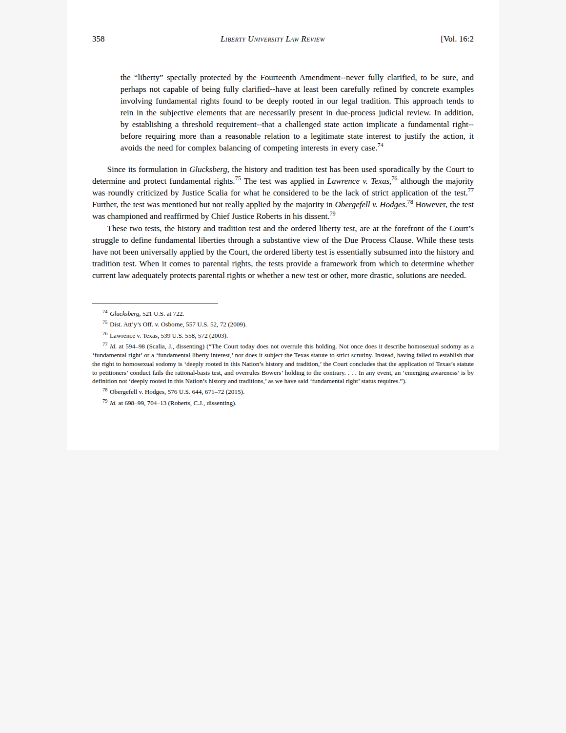358 Liberty University Law Review [Vol. 16:2
the “liberty” specially protected by the Fourteenth Amendment--never fully clarified, to be sure, and perhaps not capable of being fully clarified--have at least been carefully refined by concrete examples involving fundamental rights found to be deeply rooted in our legal tradition. This approach tends to rein in the subjective elements that are necessarily present in due-process judicial review. In addition, by establishing a threshold requirement--that a challenged state action implicate a fundamental right--before requiring more than a reasonable relation to a legitimate state interest to justify the action, it avoids the need for complex balancing of competing interests in every case.74
Since its formulation in Glucksberg, the history and tradition test has been used sporadically by the Court to determine and protect fundamental rights.75 The test was applied in Lawrence v. Texas,76 although the majority was roundly criticized by Justice Scalia for what he considered to be the lack of strict application of the test.77 Further, the test was mentioned but not really applied by the majority in Obergefell v. Hodges.78 However, the test was championed and reaffirmed by Chief Justice Roberts in his dissent.79
These two tests, the history and tradition test and the ordered liberty test, are at the forefront of the Court’s struggle to define fundamental liberties through a substantive view of the Due Process Clause. While these tests have not been universally applied by the Court, the ordered liberty test is essentially subsumed into the history and tradition test. When it comes to parental rights, the tests provide a framework from which to determine whether current law adequately protects parental rights or whether a new test or other, more drastic, solutions are needed.
Glucksberg, 521 U.S. at 722.
Dist. Att’y’s Off. v. Osborne, 557 U.S. 52, 72 (2009).
Lawrence v. Texas, 539 U.S. 558, 572 (2003).
Id. at 594–98 (Scalia, J., dissenting) (“The Court today does not overrule this holding. Not once does it describe homosexual sodomy as a ‘fundamental right’ or a ‘fundamental liberty interest,’ nor does it subject the Texas statute to strict scrutiny. Instead, having failed to establish that the right to homosexual sodomy is ‘deeply rooted in this Nation’s history and tradition,’ the Court concludes that the application of Texas’s statute to petitioners’ conduct fails the rational-basis test, and overrules Bowers’ holding to the contrary. . . . In any event, an ‘emerging awareness’ is by definition not ‘deeply rooted in this Nation’s history and traditions,’ as we have said ‘fundamental right’ status requires.”).
Obergefell v. Hodges, 576 U.S. 644, 671–72 (2015).
Id. at 698–99, 704–13 (Roberts, C.J., dissenting).